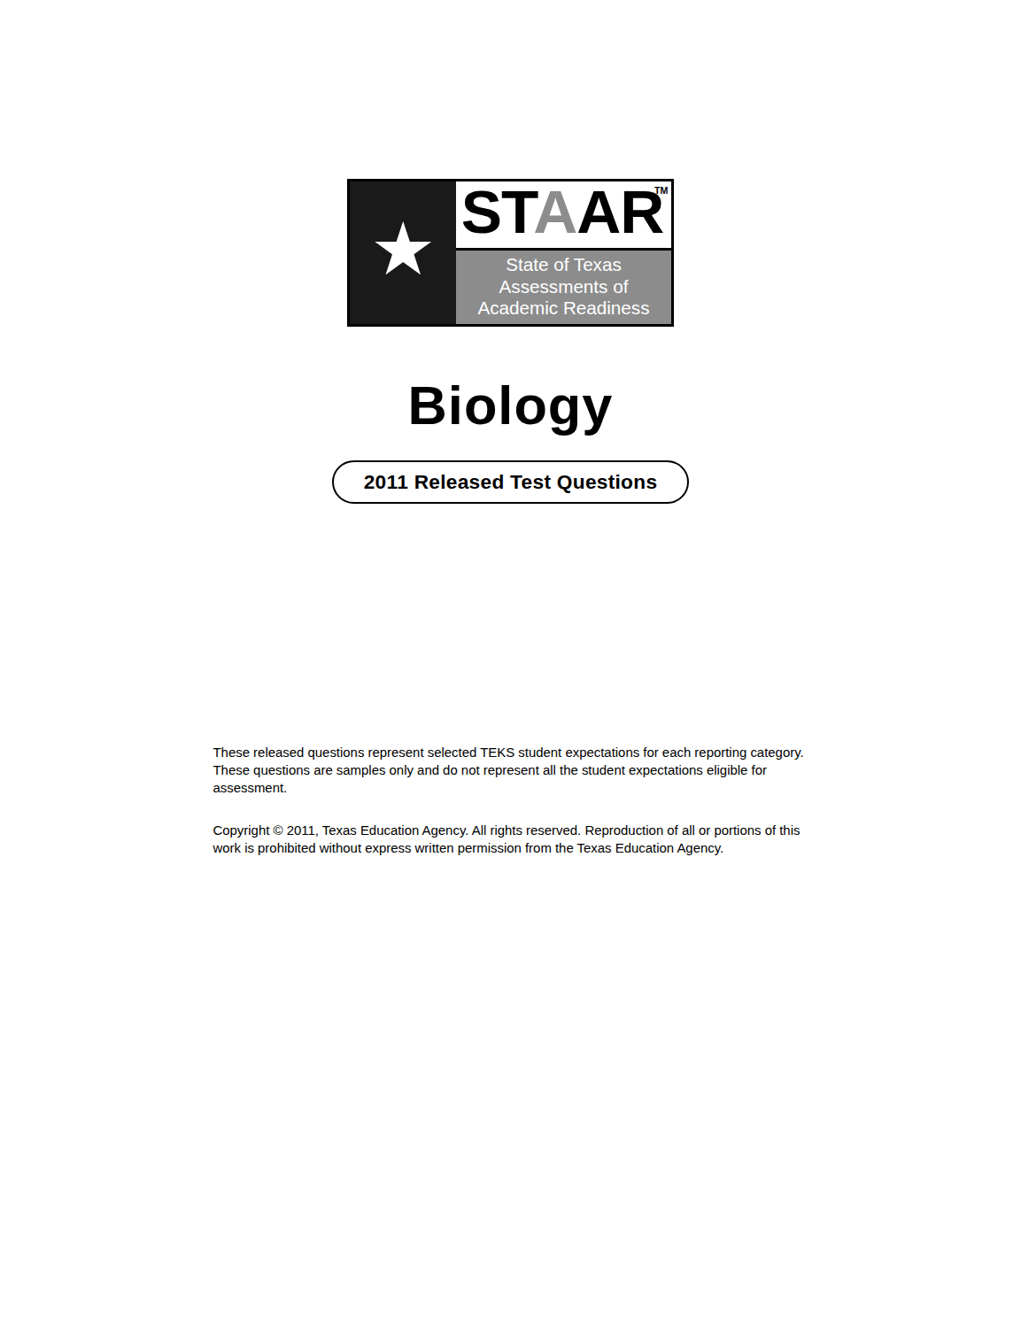★
STAAR TM
State of Texas
Assessments of
Academic Readiness
Biology
2011 Released Test Questions
These released questions represent selected TEKS student expectations for each reporting category. These questions are samples only and do not represent all the student expectations eligible for assessment.
Copyright © 2011, Texas Education Agency. All rights reserved. Reproduction of all or portions of this work is prohibited without express written permission from the Texas Education Agency.